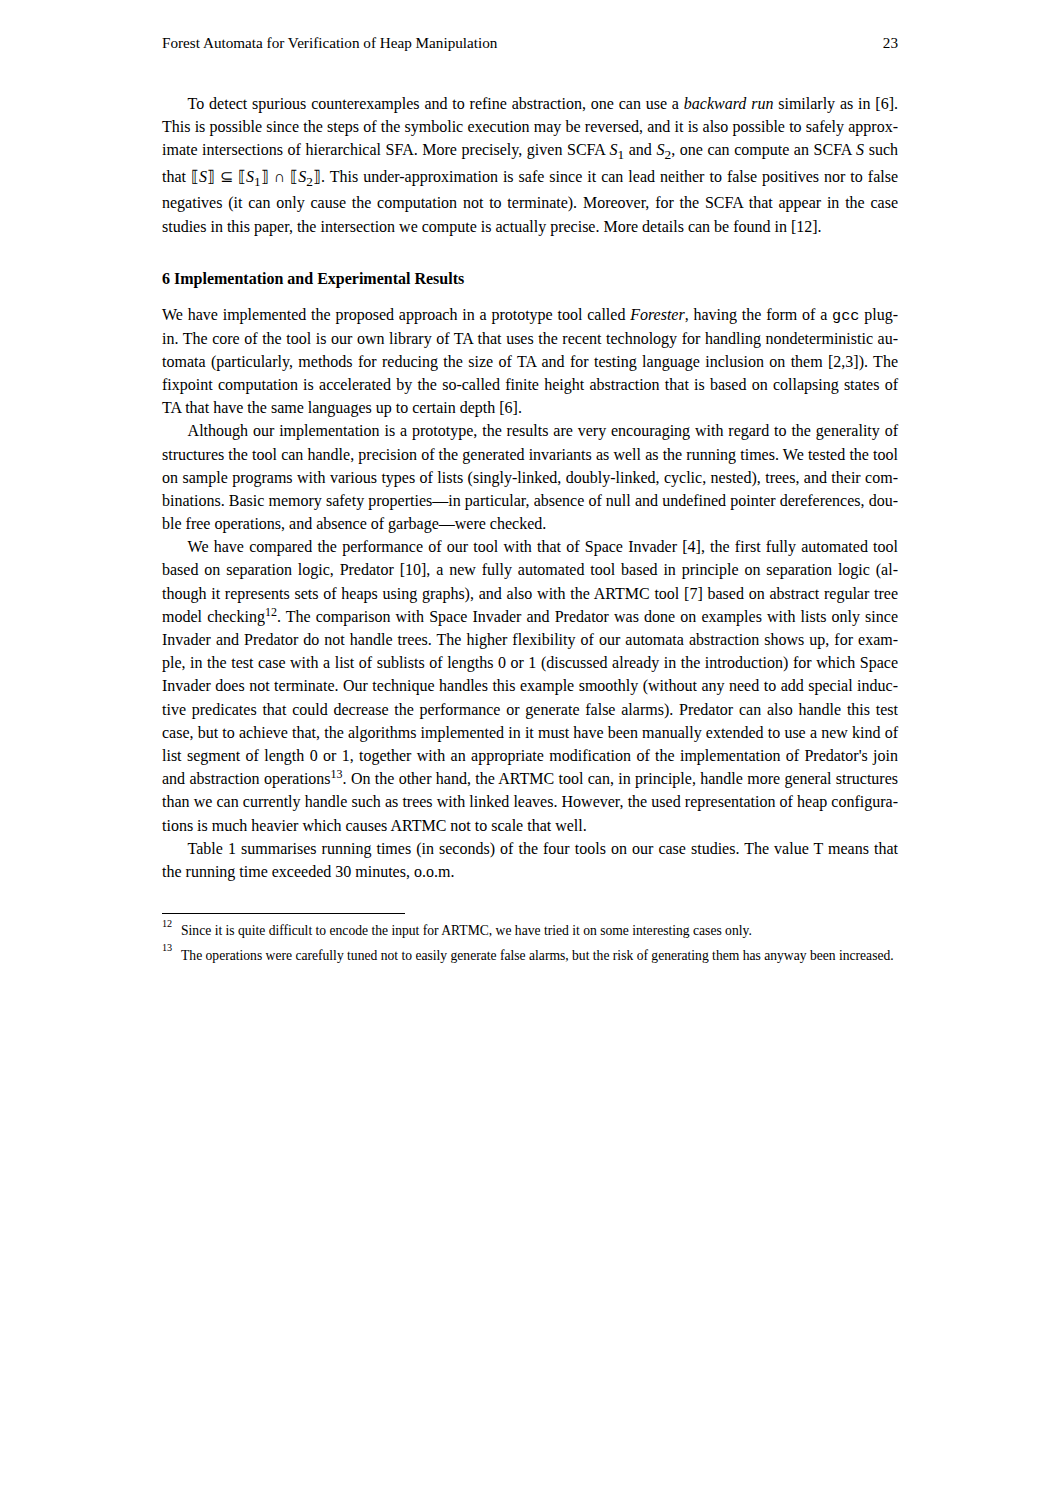Forest Automata for Verification of Heap Manipulation 23
To detect spurious counterexamples and to refine abstraction, one can use a backward run similarly as in [6]. This is possible since the steps of the symbolic execution may be reversed, and it is also possible to safely approximate intersections of hierarchical SFA. More precisely, given SCFA S1 and S2, one can compute an SCFA S such that ⟦S⟧ ⊆ ⟦S1⟧ ∩ ⟦S2⟧. This under-approximation is safe since it can lead neither to false positives nor to false negatives (it can only cause the computation not to terminate). Moreover, for the SCFA that appear in the case studies in this paper, the intersection we compute is actually precise. More details can be found in [12].
6 Implementation and Experimental Results
We have implemented the proposed approach in a prototype tool called Forester, having the form of a gcc plug-in. The core of the tool is our own library of TA that uses the recent technology for handling nondeterministic automata (particularly, methods for reducing the size of TA and for testing language inclusion on them [2,3]). The fixpoint computation is accelerated by the so-called finite height abstraction that is based on collapsing states of TA that have the same languages up to certain depth [6].
Although our implementation is a prototype, the results are very encouraging with regard to the generality of structures the tool can handle, precision of the generated invariants as well as the running times. We tested the tool on sample programs with various types of lists (singly-linked, doubly-linked, cyclic, nested), trees, and their combinations. Basic memory safety properties—in particular, absence of null and undefined pointer dereferences, double free operations, and absence of garbage—were checked.
We have compared the performance of our tool with that of Space Invader [4], the first fully automated tool based on separation logic, Predator [10], a new fully automated tool based in principle on separation logic (although it represents sets of heaps using graphs), and also with the ARTMC tool [7] based on abstract regular tree model checking12. The comparison with Space Invader and Predator was done on examples with lists only since Invader and Predator do not handle trees. The higher flexibility of our automata abstraction shows up, for example, in the test case with a list of sublists of lengths 0 or 1 (discussed already in the introduction) for which Space Invader does not terminate. Our technique handles this example smoothly (without any need to add special inductive predicates that could decrease the performance or generate false alarms). Predator can also handle this test case, but to achieve that, the algorithms implemented in it must have been manually extended to use a new kind of list segment of length 0 or 1, together with an appropriate modification of the implementation of Predator's join and abstraction operations13. On the other hand, the ARTMC tool can, in principle, handle more general structures than we can currently handle such as trees with linked leaves. However, the used representation of heap configurations is much heavier which causes ARTMC not to scale that well.
Table 1 summarises running times (in seconds) of the four tools on our case studies. The value T means that the running time exceeded 30 minutes, o.o.m.
12 Since it is quite difficult to encode the input for ARTMC, we have tried it on some interesting cases only.
13 The operations were carefully tuned not to easily generate false alarms, but the risk of generating them has anyway been increased.